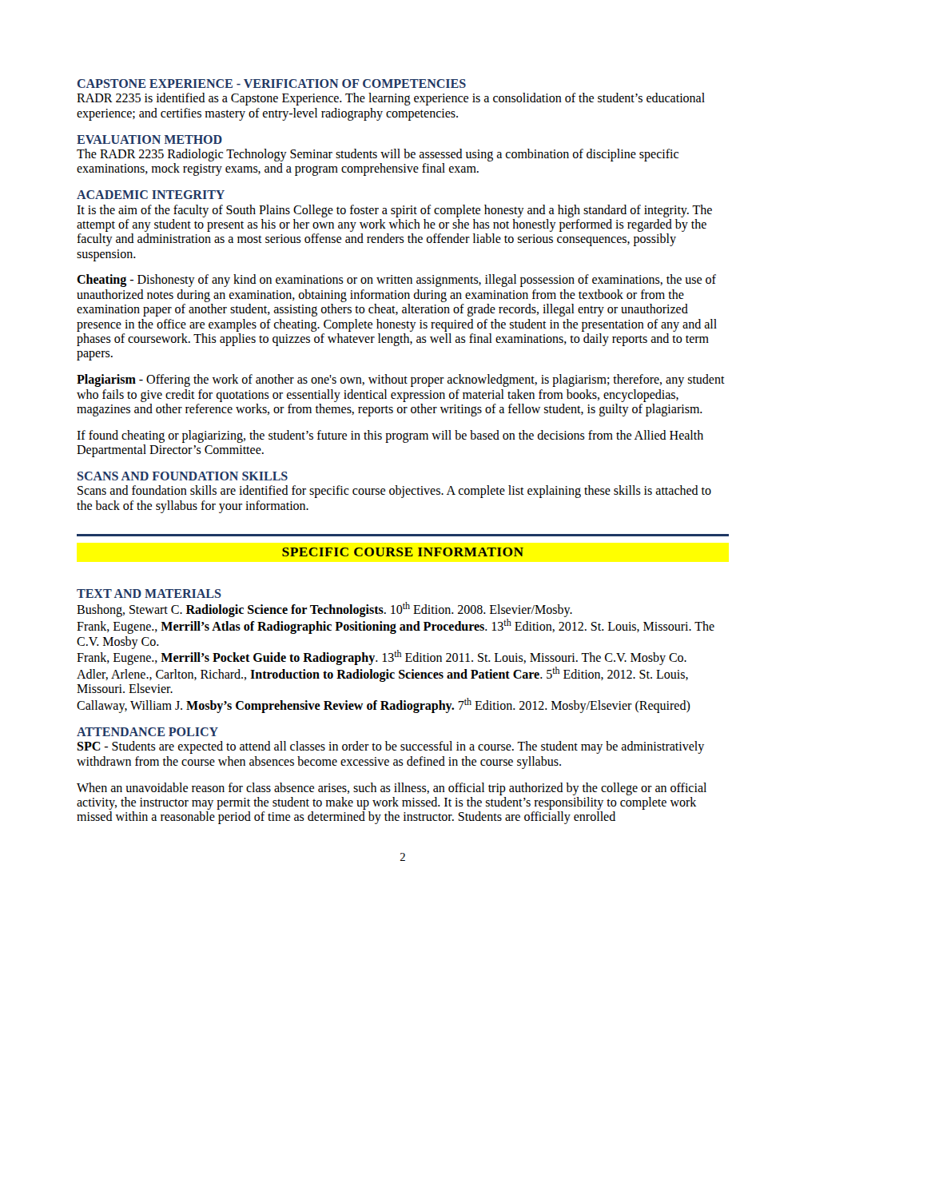Capstone Experience - Verification of Competencies
RADR 2235 is identified as a Capstone Experience. The learning experience is a consolidation of the student’s educational experience; and certifies mastery of entry-level radiography competencies.
Evaluation Method
The RADR 2235 Radiologic Technology Seminar students will be assessed using a combination of discipline specific examinations, mock registry exams, and a program comprehensive final exam.
Academic Integrity
It is the aim of the faculty of South Plains College to foster a spirit of complete honesty and a high standard of integrity. The attempt of any student to present as his or her own any work which he or she has not honestly performed is regarded by the faculty and administration as a most serious offense and renders the offender liable to serious consequences, possibly suspension.
Cheating - Dishonesty of any kind on examinations or on written assignments, illegal possession of examinations, the use of unauthorized notes during an examination, obtaining information during an examination from the textbook or from the examination paper of another student, assisting others to cheat, alteration of grade records, illegal entry or unauthorized presence in the office are examples of cheating. Complete honesty is required of the student in the presentation of any and all phases of coursework. This applies to quizzes of whatever length, as well as final examinations, to daily reports and to term papers.
Plagiarism - Offering the work of another as one's own, without proper acknowledgment, is plagiarism; therefore, any student who fails to give credit for quotations or essentially identical expression of material taken from books, encyclopedias, magazines and other reference works, or from themes, reports or other writings of a fellow student, is guilty of plagiarism.
If found cheating or plagiarizing, the student’s future in this program will be based on the decisions from the Allied Health Departmental Director’s Committee.
SCANS and Foundation Skills
Scans and foundation skills are identified for specific course objectives. A complete list explaining these skills is attached to the back of the syllabus for your information.
SPECIFIC COURSE INFORMATION
Text and Materials
Bushong, Stewart C. Radiologic Science for Technologists. 10th Edition. 2008. Elsevier/Mosby.
Frank, Eugene., Merrill’s Atlas of Radiographic Positioning and Procedures. 13th Edition, 2012. St. Louis, Missouri. The C.V. Mosby Co.
Frank, Eugene., Merrill’s Pocket Guide to Radiography. 13th Edition 2011. St. Louis, Missouri. The C.V. Mosby Co.
Adler, Arlene., Carlton, Richard., Introduction to Radiologic Sciences and Patient Care. 5th Edition, 2012. St. Louis, Missouri. Elsevier.
Callaway, William J. Mosby’s Comprehensive Review of Radiography. 7th Edition. 2012. Mosby/Elsevier (Required)
Attendance Policy
SPC - Students are expected to attend all classes in order to be successful in a course. The student may be administratively withdrawn from the course when absences become excessive as defined in the course syllabus.
When an unavoidable reason for class absence arises, such as illness, an official trip authorized by the college or an official activity, the instructor may permit the student to make up work missed. It is the student’s responsibility to complete work missed within a reasonable period of time as determined by the instructor. Students are officially enrolled
2